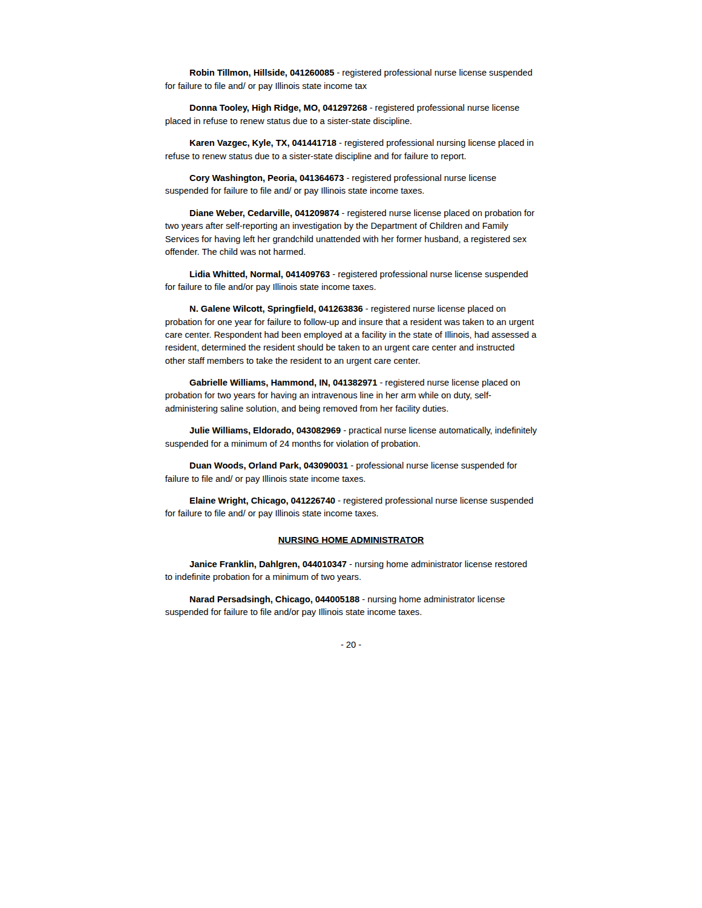Robin Tillmon, Hillside, 041260085 - registered professional nurse license suspended for failure to file and/ or pay Illinois state income tax
Donna Tooley, High Ridge, MO, 041297268 - registered professional nurse license placed in refuse to renew status due to a sister-state discipline.
Karen Vazgec, Kyle, TX, 041441718 - registered professional nursing license placed in refuse to renew status due to a sister-state discipline and for failure to report.
Cory Washington, Peoria, 041364673 - registered professional nurse license suspended for failure to file and/ or pay Illinois state income taxes.
Diane Weber, Cedarville, 041209874 - registered nurse license placed on probation for two years after self-reporting an investigation by the Department of Children and Family Services for having left her grandchild unattended with her former husband, a registered sex offender. The child was not harmed.
Lidia Whitted, Normal, 041409763 - registered professional nurse license suspended for failure to file and/or pay Illinois state income taxes.
N. Galene Wilcott, Springfield, 041263836 - registered nurse license placed on probation for one year for failure to follow-up and insure that a resident was taken to an urgent care center. Respondent had been employed at a facility in the state of Illinois, had assessed a resident, determined the resident should be taken to an urgent care center and instructed other staff members to take the resident to an urgent care center.
Gabrielle Williams, Hammond, IN, 041382971 - registered nurse license placed on probation for two years for having an intravenous line in her arm while on duty, self-administering saline solution, and being removed from her facility duties.
Julie Williams, Eldorado, 043082969 - practical nurse license automatically, indefinitely suspended for a minimum of 24 months for violation of probation.
Duan Woods, Orland Park, 043090031 - professional nurse license suspended for failure to file and/ or pay Illinois state income taxes.
Elaine Wright, Chicago, 041226740 - registered professional nurse license suspended for failure to file and/ or pay Illinois state income taxes.
NURSING HOME ADMINISTRATOR
Janice Franklin, Dahlgren, 044010347 - nursing home administrator license restored to indefinite probation for a minimum of two years.
Narad Persadsingh, Chicago, 044005188 - nursing home administrator license suspended for failure to file and/or pay Illinois state income taxes.
- 20 -